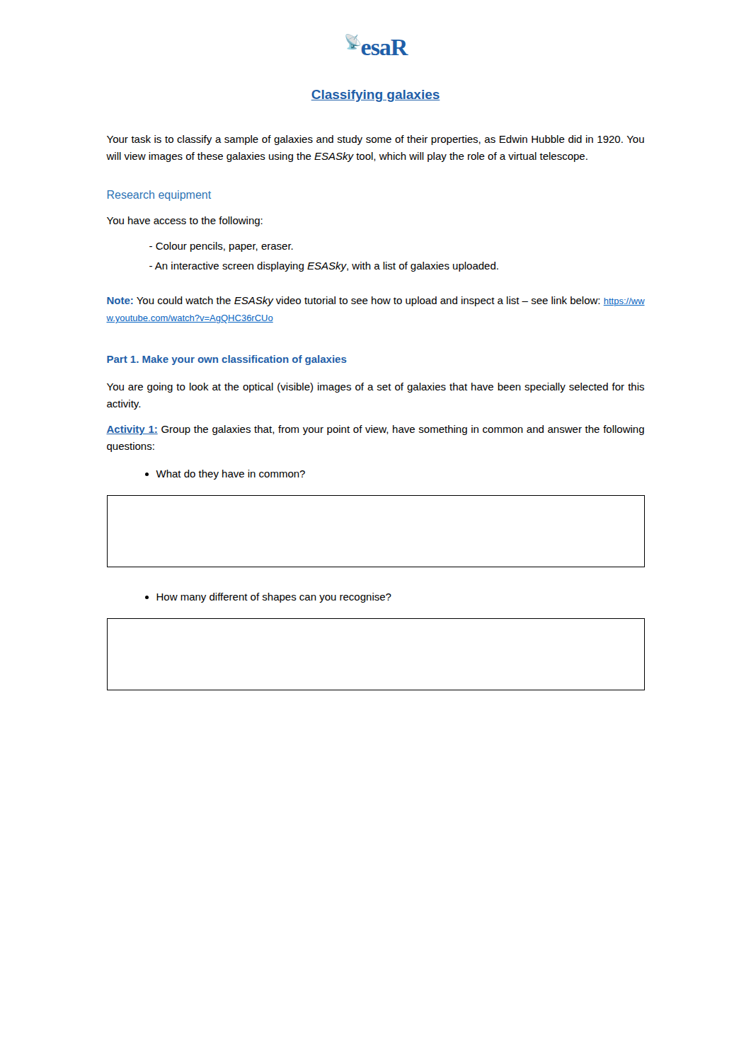📡esaR
Classifying galaxies
Your task is to classify a sample of galaxies and study some of their properties, as Edwin Hubble did in 1920. You will view images of these galaxies using the ESASky tool, which will play the role of a virtual telescope.
Research equipment
You have access to the following:
- Colour pencils, paper, eraser.
- An interactive screen displaying ESASky, with a list of galaxies uploaded.
Note: You could watch the ESASky video tutorial to see how to upload and inspect a list – see link below: https://www.youtube.com/watch?v=AgQHC36rCUo
Part 1. Make your own classification of galaxies
You are going to look at the optical (visible) images of a set of galaxies that have been specially selected for this activity.
Activity 1: Group the galaxies that, from your point of view, have something in common and answer the following questions:
What do they have in common?
How many different of shapes can you recognise?